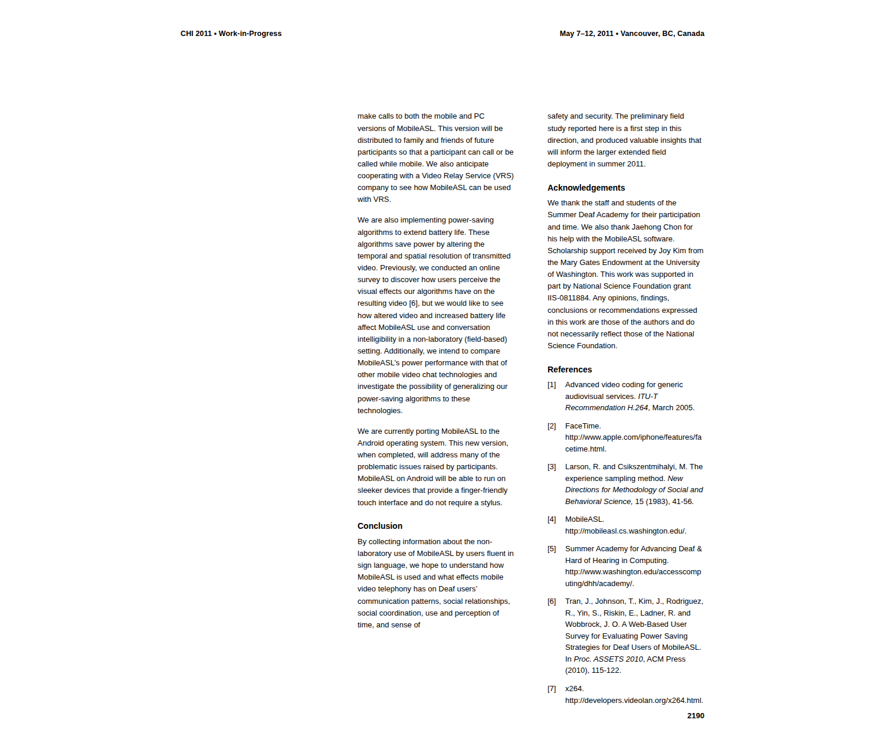CHI 2011 • Work-in-Progress
May 7–12, 2011 • Vancouver, BC, Canada
make calls to both the mobile and PC versions of MobileASL. This version will be distributed to family and friends of future participants so that a participant can call or be called while mobile. We also anticipate cooperating with a Video Relay Service (VRS) company to see how MobileASL can be used with VRS.
We are also implementing power-saving algorithms to extend battery life. These algorithms save power by altering the temporal and spatial resolution of transmitted video. Previously, we conducted an online survey to discover how users perceive the visual effects our algorithms have on the resulting video [6], but we would like to see how altered video and increased battery life affect MobileASL use and conversation intelligibility in a non-laboratory (field-based) setting. Additionally, we intend to compare MobileASL’s power performance with that of other mobile video chat technologies and investigate the possibility of generalizing our power-saving algorithms to these technologies.
We are currently porting MobileASL to the Android operating system. This new version, when completed, will address many of the problematic issues raised by participants. MobileASL on Android will be able to run on sleeker devices that provide a finger-friendly touch interface and do not require a stylus.
Conclusion
By collecting information about the non-laboratory use of MobileASL by users fluent in sign language, we hope to understand how MobileASL is used and what effects mobile video telephony has on Deaf users’ communication patterns, social relationships, social coordination, use and perception of time, and sense of
safety and security. The preliminary field study reported here is a first step in this direction, and produced valuable insights that will inform the larger extended field deployment in summer 2011.
Acknowledgements
We thank the staff and students of the Summer Deaf Academy for their participation and time. We also thank Jaehong Chon for his help with the MobileASL software. Scholarship support received by Joy Kim from the Mary Gates Endowment at the University of Washington. This work was supported in part by National Science Foundation grant IIS-0811884. Any opinions, findings, conclusions or recommendations expressed in this work are those of the authors and do not necessarily reflect those of the National Science Foundation.
References
[1]
Advanced video coding for generic audiovisual services. ITU-T Recommendation H.264, March 2005.
[2]
FaceTime. http://www.apple.com/iphone/features/facetime.html.
[3]
Larson, R. and Csikszentmihalyi, M. The experience sampling method. New Directions for Methodology of Social and Behavioral Science, 15 (1983), 41-56.
[4]
MobileASL. http://mobileasl.cs.washington.edu/.
[5]
Summer Academy for Advancing Deaf & Hard of Hearing in Computing. http://www.washington.edu/accesscomputing/dhh/academy/.
[6]
Tran, J., Johnson, T., Kim, J., Rodriguez, R., Yin, S., Riskin, E., Ladner, R. and Wobbrock, J. O. A Web-Based User Survey for Evaluating Power Saving Strategies for Deaf Users of MobileASL. In Proc. ASSETS 2010, ACM Press (2010), 115-122.
[7]
x264. http://developers.videolan.org/x264.html.
2190